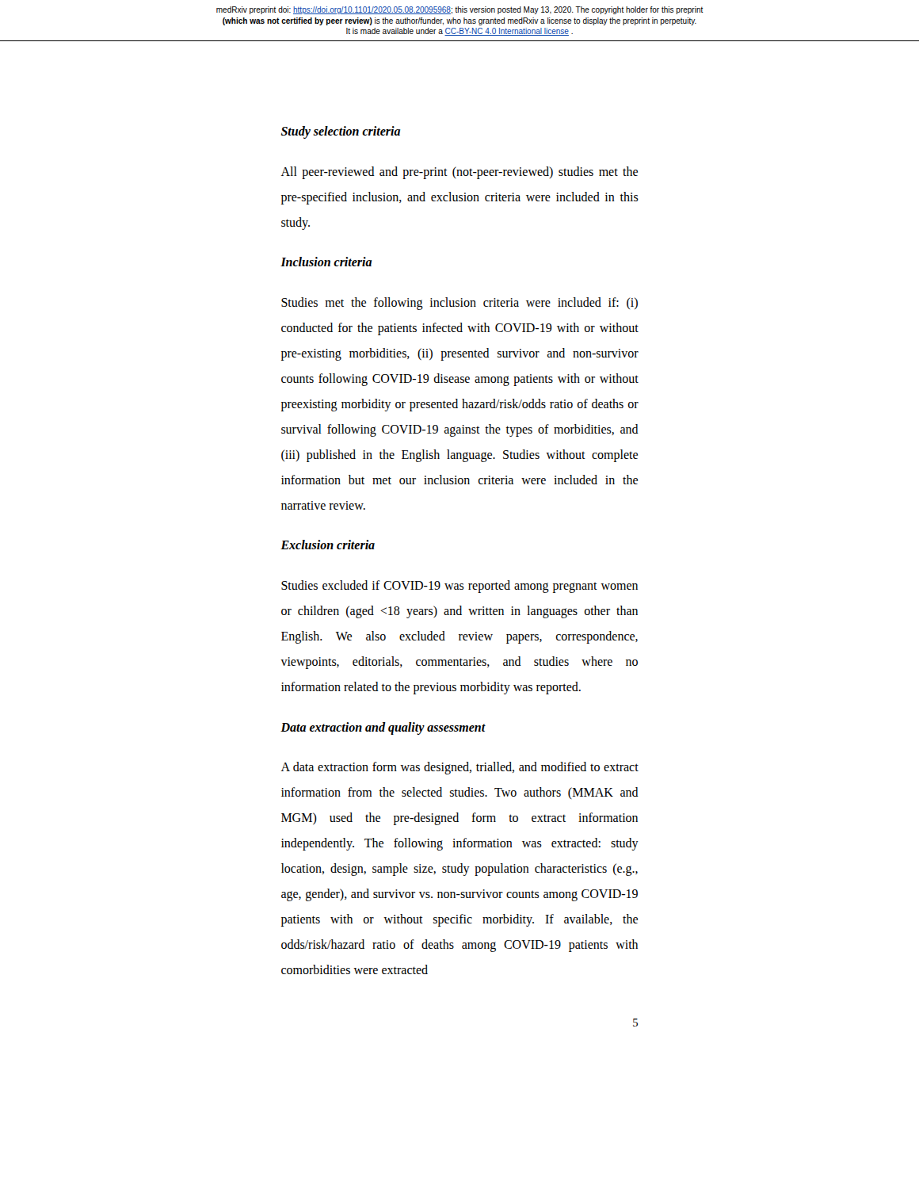medRxiv preprint doi: https://doi.org/10.1101/2020.05.08.20095968; this version posted May 13, 2020. The copyright holder for this preprint
(which was not certified by peer review) is the author/funder, who has granted medRxiv a license to display the preprint in perpetuity.
It is made available under a CC-BY-NC 4.0 International license .
Study selection criteria
All peer-reviewed and pre-print (not-peer-reviewed) studies met the pre-specified inclusion, and exclusion criteria were included in this study.
Inclusion criteria
Studies met the following inclusion criteria were included if: (i) conducted for the patients infected with COVID-19 with or without pre-existing morbidities, (ii) presented survivor and non-survivor counts following COVID-19 disease among patients with or without preexisting morbidity or presented hazard/risk/odds ratio of deaths or survival following COVID-19 against the types of morbidities, and (iii) published in the English language. Studies without complete information but met our inclusion criteria were included in the narrative review.
Exclusion criteria
Studies excluded if COVID-19 was reported among pregnant women or children (aged <18 years) and written in languages other than English. We also excluded review papers, correspondence, viewpoints, editorials, commentaries, and studies where no information related to the previous morbidity was reported.
Data extraction and quality assessment
A data extraction form was designed, trialled, and modified to extract information from the selected studies. Two authors (MMAK and MGM) used the pre-designed form to extract information independently. The following information was extracted: study location, design, sample size, study population characteristics (e.g., age, gender), and survivor vs. non-survivor counts among COVID-19 patients with or without specific morbidity. If available, the odds/risk/hazard ratio of deaths among COVID-19 patients with comorbidities were extracted
5